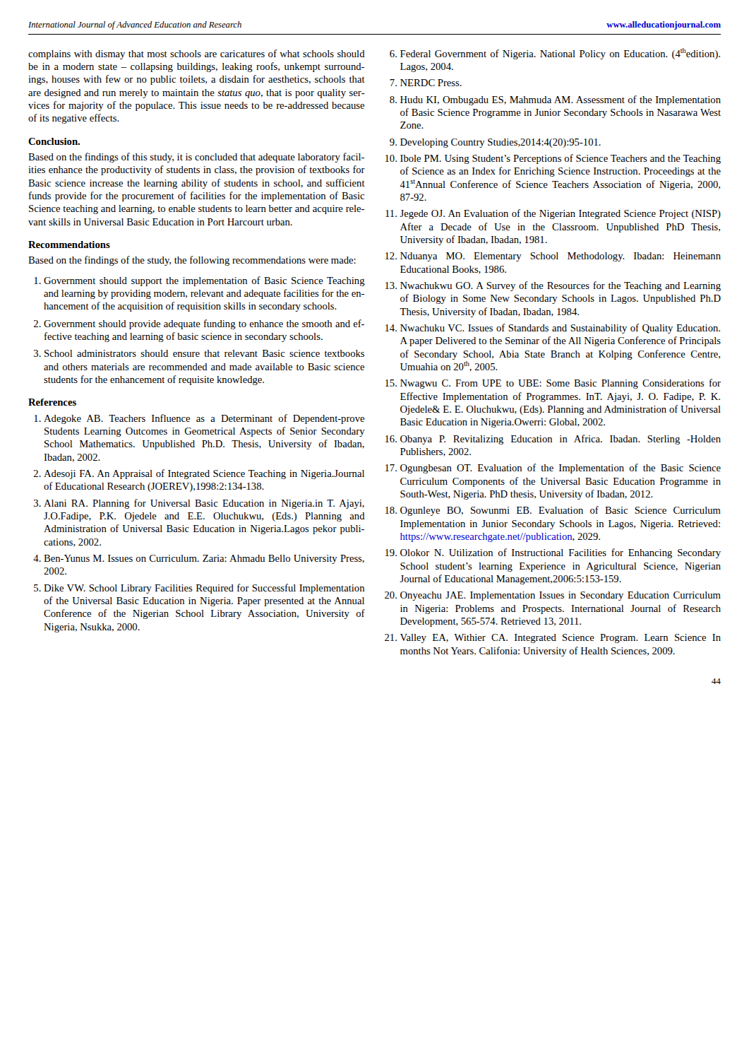International Journal of Advanced Education and Research www.alleducationjournal.com
complains with dismay that most schools are caricatures of what schools should be in a modern state – collapsing buildings, leaking roofs, unkempt surroundings, houses with few or no public toilets, a disdain for aesthetics, schools that are designed and run merely to maintain the status quo, that is poor quality services for majority of the populace. This issue needs to be re-addressed because of its negative effects.
Conclusion.
Based on the findings of this study, it is concluded that adequate laboratory facilities enhance the productivity of students in class, the provision of textbooks for Basic science increase the learning ability of students in school, and sufficient funds provide for the procurement of facilities for the implementation of Basic Science teaching and learning, to enable students to learn better and acquire relevant skills in Universal Basic Education in Port Harcourt urban.
Recommendations
Based on the findings of the study, the following recommendations were made:
Government should support the implementation of Basic Science Teaching and learning by providing modern, relevant and adequate facilities for the enhancement of the acquisition of requisition skills in secondary schools.
Government should provide adequate funding to enhance the smooth and effective teaching and learning of basic science in secondary schools.
School administrators should ensure that relevant Basic science textbooks and others materials are recommended and made available to Basic science students for the enhancement of requisite knowledge.
References
Adegoke AB. Teachers Influence as a Determinant of Dependent-prove Students Learning Outcomes in Geometrical Aspects of Senior Secondary School Mathematics. Unpublished Ph.D. Thesis, University of Ibadan, Ibadan, 2002.
Adesoji FA. An Appraisal of Integrated Science Teaching in Nigeria.Journal of Educational Research (JOEREV),1998:2:134-138.
Alani RA. Planning for Universal Basic Education in Nigeria.in T. Ajayi, J.O.Fadipe, P.K. Ojedele and E.E. Oluchukwu, (Eds.) Planning and Administration of Universal Basic Education in Nigeria.Lagos pekor publications, 2002.
Ben-Yunus M. Issues on Curriculum. Zaria: Ahmadu Bello University Press, 2002.
Dike VW. School Library Facilities Required for Successful Implementation of the Universal Basic Education in Nigeria. Paper presented at the Annual Conference of the Nigerian School Library Association, University of Nigeria, Nsukka, 2000.
Federal Government of Nigeria. National Policy on Education. (4thedition). Lagos, 2004.
NERDC Press.
Hudu KI, Ombugadu ES, Mahmuda AM. Assessment of the Implementation of Basic Science Programme in Junior Secondary Schools in Nasarawa West Zone.
Developing Country Studies,2014:4(20):95-101.
Ibole PM. Using Student’s Perceptions of Science Teachers and the Teaching of Science as an Index for Enriching Science Instruction. Proceedings at the 41stAnnual Conference of Science Teachers Association of Nigeria, 2000, 87-92.
Jegede OJ. An Evaluation of the Nigerian Integrated Science Project (NISP) After a Decade of Use in the Classroom. Unpublished PhD Thesis, University of Ibadan, Ibadan, 1981.
Nduanya MO. Elementary School Methodology. Ibadan: Heinemann Educational Books, 1986.
Nwachukwu GO. A Survey of the Resources for the Teaching and Learning of Biology in Some New Secondary Schools in Lagos. Unpublished Ph.D Thesis, University of Ibadan, Ibadan, 1984.
Nwachuku VC. Issues of Standards and Sustainability of Quality Education. A paper Delivered to the Seminar of the All Nigeria Conference of Principals of Secondary School, Abia State Branch at Kolping Conference Centre, Umuahia on 20th, 2005.
Nwagwu C. From UPE to UBE: Some Basic Planning Considerations for Effective Implementation of Programmes. InT. Ajayi, J. O. Fadipe, P. K. Ojedele& E. E. Oluchukwu, (Eds). Planning and Administration of Universal Basic Education in Nigeria.Owerri: Global, 2002.
Obanya P. Revitalizing Education in Africa. Ibadan. Sterling -Holden Publishers, 2002.
Ogungbesan OT. Evaluation of the Implementation of the Basic Science Curriculum Components of the Universal Basic Education Programme in South-West, Nigeria. PhD thesis, University of Ibadan, 2012.
Ogunleye BO, Sowunmi EB. Evaluation of Basic Science Curriculum Implementation in Junior Secondary Schools in Lagos, Nigeria. Retrieved: https://www.researchgate.net//publication, 2029.
Olokor N. Utilization of Instructional Facilities for Enhancing Secondary School student’s learning Experience in Agricultural Science, Nigerian Journal of Educational Management,2006:5:153-159.
Onyeachu JAE. Implementation Issues in Secondary Education Curriculum in Nigeria: Problems and Prospects. International Journal of Research Development, 565-574. Retrieved 13, 2011.
Valley EA, Withier CA. Integrated Science Program. Learn Science In months Not Years. Califonia: University of Health Sciences, 2009.
44